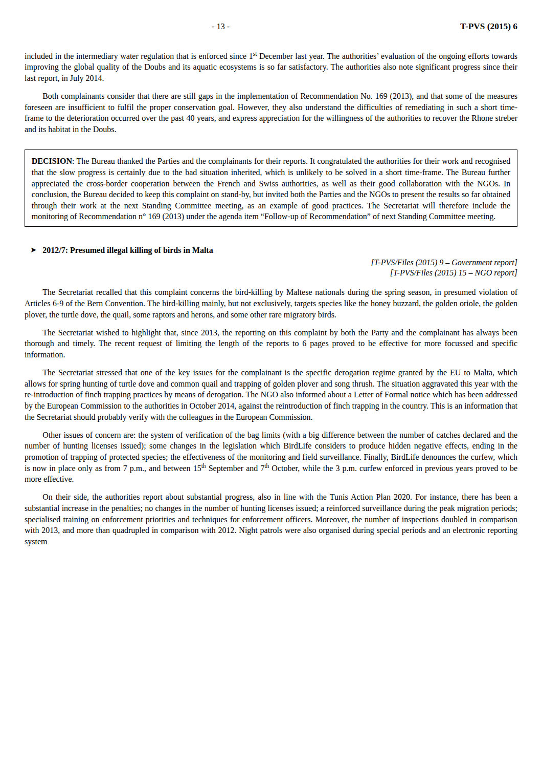- 13 - T-PVS (2015) 6
included in the intermediary water regulation that is enforced since 1st December last year. The authorities’ evaluation of the ongoing efforts towards improving the global quality of the Doubs and its aquatic ecosystems is so far satisfactory. The authorities also note significant progress since their last report, in July 2014.
Both complainants consider that there are still gaps in the implementation of Recommendation No. 169 (2013), and that some of the measures foreseen are insufficient to fulfil the proper conservation goal. However, they also understand the difficulties of remediating in such a short time-frame to the deterioration occurred over the past 40 years, and express appreciation for the willingness of the authorities to recover the Rhone streber and its habitat in the Doubs.
DECISION: The Bureau thanked the Parties and the complainants for their reports. It congratulated the authorities for their work and recognised that the slow progress is certainly due to the bad situation inherited, which is unlikely to be solved in a short time-frame. The Bureau further appreciated the cross-border cooperation between the French and Swiss authorities, as well as their good collaboration with the NGOs. In conclusion, the Bureau decided to keep this complaint on stand-by, but invited both the Parties and the NGOs to present the results so far obtained through their work at the next Standing Committee meeting, as an example of good practices. The Secretariat will therefore include the monitoring of Recommendation n° 169 (2013) under the agenda item “Follow-up of Recommendation” of next Standing Committee meeting.
2012/7: Presumed illegal killing of birds in Malta
[T-PVS/Files (2015) 9 – Government report]
[T-PVS/Files (2015) 15 – NGO report]
The Secretariat recalled that this complaint concerns the bird-killing by Maltese nationals during the spring season, in presumed violation of Articles 6-9 of the Bern Convention. The bird-killing mainly, but not exclusively, targets species like the honey buzzard, the golden oriole, the golden plover, the turtle dove, the quail, some raptors and herons, and some other rare migratory birds.
The Secretariat wished to highlight that, since 2013, the reporting on this complaint by both the Party and the complainant has always been thorough and timely. The recent request of limiting the length of the reports to 6 pages proved to be effective for more focussed and specific information.
The Secretariat stressed that one of the key issues for the complainant is the specific derogation regime granted by the EU to Malta, which allows for spring hunting of turtle dove and common quail and trapping of golden plover and song thrush. The situation aggravated this year with the re-introduction of finch trapping practices by means of derogation. The NGO also informed about a Letter of Formal notice which has been addressed by the European Commission to the authorities in October 2014, against the reintroduction of finch trapping in the country. This is an information that the Secretariat should probably verify with the colleagues in the European Commission.
Other issues of concern are: the system of verification of the bag limits (with a big difference between the number of catches declared and the number of hunting licenses issued); some changes in the legislation which BirdLife considers to produce hidden negative effects, ending in the promotion of trapping of protected species; the effectiveness of the monitoring and field surveillance. Finally, BirdLife denounces the curfew, which is now in place only as from 7 p.m., and between 15th September and 7th October, while the 3 p.m. curfew enforced in previous years proved to be more effective.
On their side, the authorities report about substantial progress, also in line with the Tunis Action Plan 2020. For instance, there has been a substantial increase in the penalties; no changes in the number of hunting licenses issued; a reinforced surveillance during the peak migration periods; specialised training on enforcement priorities and techniques for enforcement officers. Moreover, the number of inspections doubled in comparison with 2013, and more than quadrupled in comparison with 2012. Night patrols were also organised during special periods and an electronic reporting system